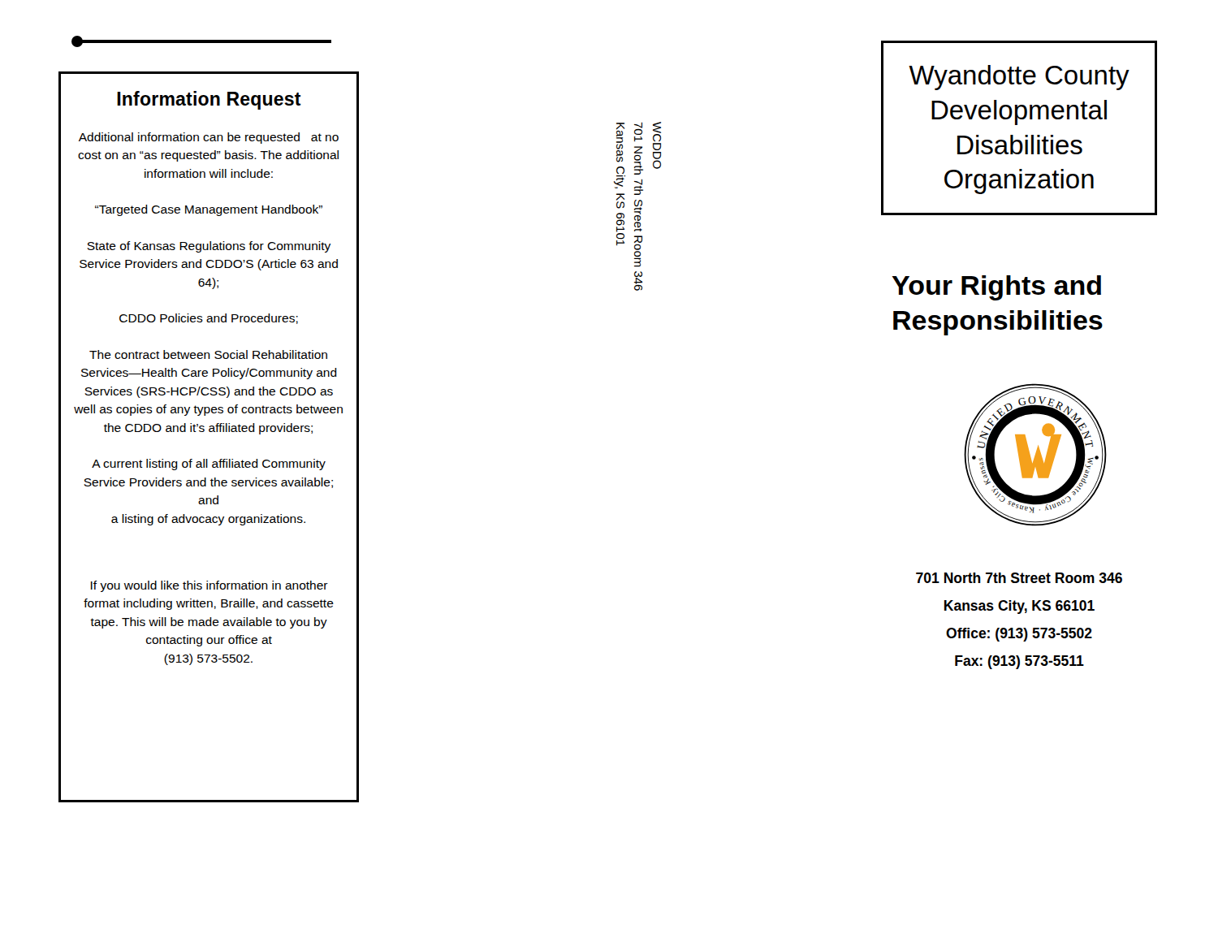Information Request
Additional information can be requested at no cost on an “as requested” basis. The additional information will include:
“Targeted Case Management Handbook”
State of Kansas Regulations for Community Service Providers and CDDO’S (Article 63 and 64);
CDDO Policies and Procedures;
The contract between Social Rehabilitation Services—Health Care Policy/Community and Services (SRS-HCP/CSS) and the CDDO as well as copies of any types of contracts between the CDDO and it’s affiliated providers;
A current listing of all affiliated Community Service Providers and the services available; and
a listing of advocacy organizations.
If you would like this information in another format including written, Braille, and cassette tape. This will be made available to you by contacting our office at
(913) 573-5502.
WCDDO
701 North 7th Street Room 346
Kansas City, KS 66101
Wyandotte County
Developmental
Disabilities
Organization
Your Rights and Responsibilities
UNIFIED GOVERNMENT Wyandotte County · Kansas City, Kansas
701 North 7th Street Room 346
Kansas City, KS 66101
Office: (913) 573-5502
Fax: (913) 573-5511